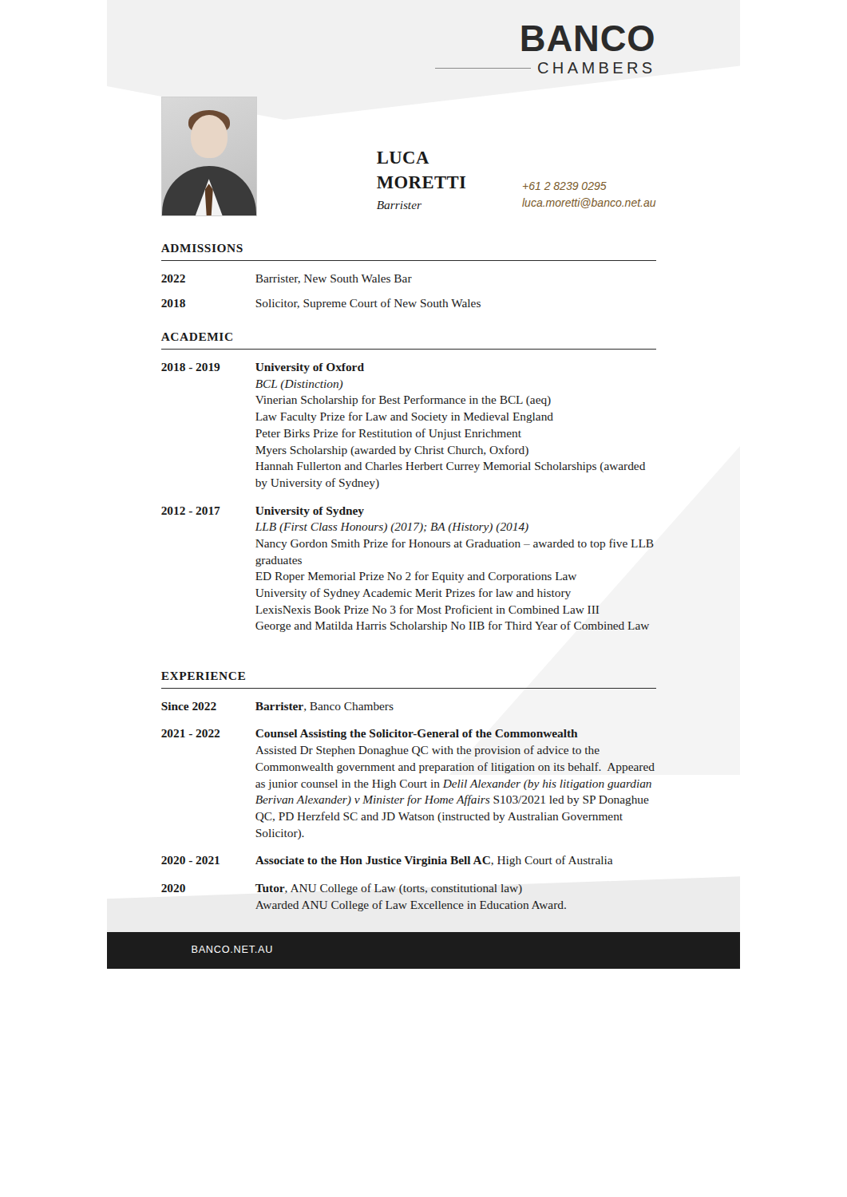BANCO
CHAMBERS
LUCA MORETTI
Barrister
+61 2 8239 0295
luca.moretti@banco.net.au
ADMISSIONS
2022
Barrister, New South Wales Bar
2018
Solicitor, Supreme Court of New South Wales
ACADEMIC
2018 - 2019
University of Oxford BCL (Distinction)
Vinerian Scholarship for Best Performance in the BCL (aeq)
Law Faculty Prize for Law and Society in Medieval England
Peter Birks Prize for Restitution of Unjust Enrichment
Myers Scholarship (awarded by Christ Church, Oxford)
Hannah Fullerton and Charles Herbert Currey Memorial Scholarships (awarded by University of Sydney)
2012 - 2017
University of Sydney LLB (First Class Honours) (2017); BA (History) (2014)
Nancy Gordon Smith Prize for Honours at Graduation – awarded to top five LLB graduates
ED Roper Memorial Prize No 2 for Equity and Corporations Law
University of Sydney Academic Merit Prizes for law and history
LexisNexis Book Prize No 3 for Most Proficient in Combined Law III
George and Matilda Harris Scholarship No IIB for Third Year of Combined Law
EXPERIENCE
Since 2022
Barrister, Banco Chambers
2021 - 2022
Counsel Assisting the Solicitor-General of the Commonwealth
Assisted Dr Stephen Donaghue QC with the provision of advice to the Commonwealth government and preparation of litigation on its behalf. Appeared as junior counsel in the High Court in Delil Alexander (by his litigation guardian Berivan Alexander) v Minister for Home Affairs S103/2021 led by SP Donaghue QC, PD Herzfeld SC and JD Watson (instructed by Australian Government Solicitor).
2020 - 2021
Associate to the Hon Justice Virginia Bell AC, High Court of Australia
2020
Tutor, ANU College of Law (torts, constitutional law)
Awarded ANU College of Law Excellence in Education Award.
BANCO.NET.AU